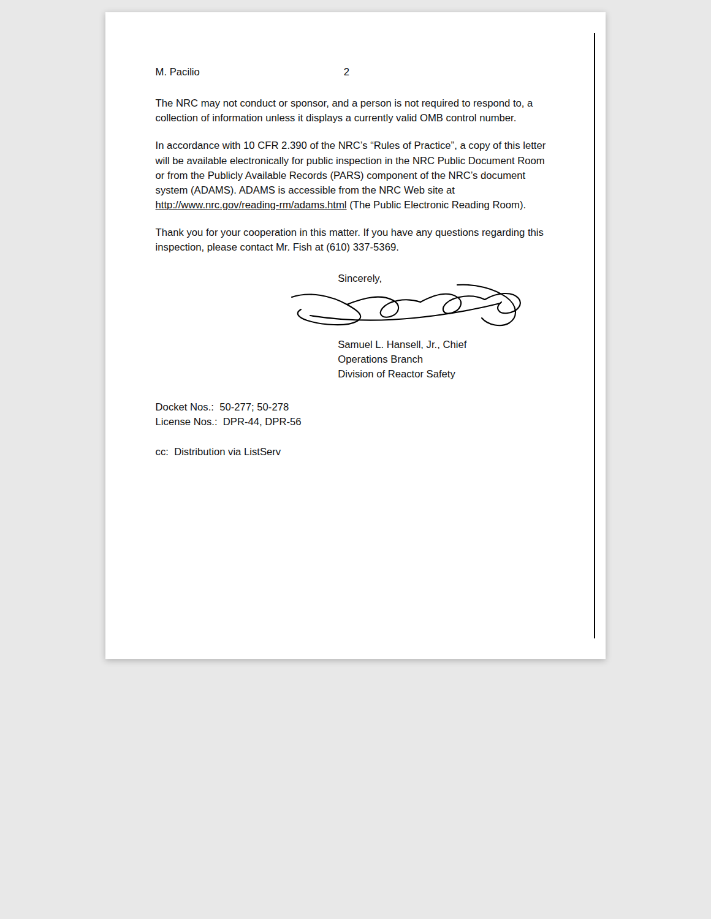M. Pacilio
2
The NRC may not conduct or sponsor, and a person is not required to respond to, a collection of information unless it displays a currently valid OMB control number.
In accordance with 10 CFR 2.390 of the NRC’s “Rules of Practice”, a copy of this letter will be available electronically for public inspection in the NRC Public Document Room or from the Publicly Available Records (PARS) component of the NRC’s document system (ADAMS). ADAMS is accessible from the NRC Web site at http://www.nrc.gov/reading-rm/adams.html (The Public Electronic Reading Room).
Thank you for your cooperation in this matter. If you have any questions regarding this inspection, please contact Mr. Fish at (610) 337-5369.
Sincerely,
Samuel L. Hansell, Jr., Chief
Operations Branch
Division of Reactor Safety
Docket Nos.: 50-277; 50-278
License Nos.: DPR-44, DPR-56
cc: Distribution via ListServ